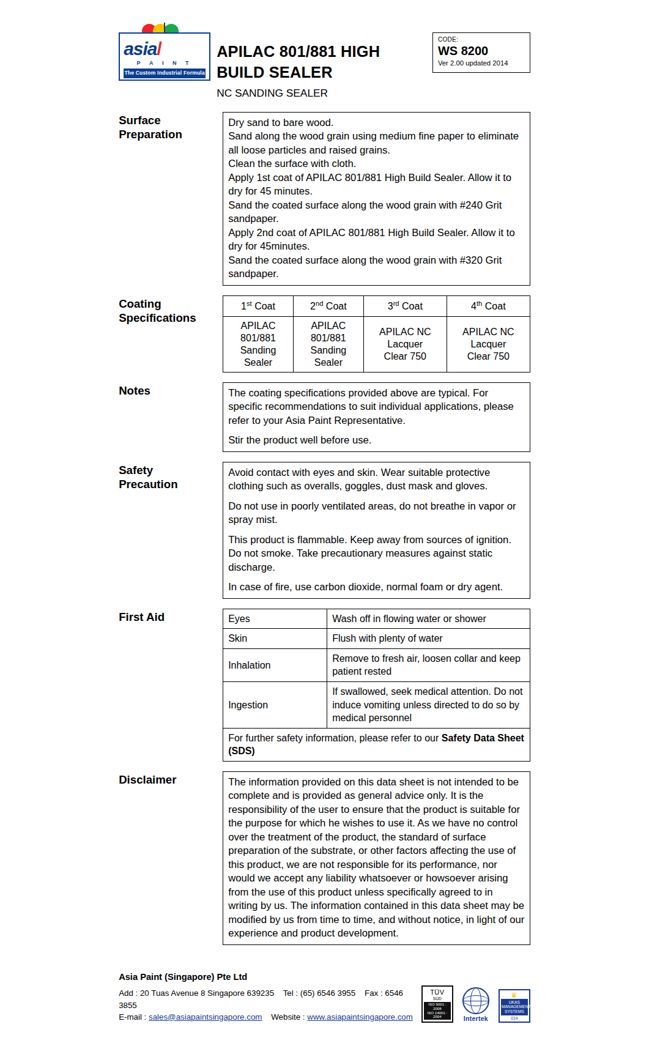asia/
P A I N T
The Custom Industrial Formula
APILAC 801/881 HIGH BUILD SEALER
NC SANDING SEALER
CODE:
WS 8200
Ver 2.00 updated 2014
Surface
Preparation
Dry sand to bare wood.
Sand along the wood grain using medium fine paper to eliminate all loose particles and raised grains.
Clean the surface with cloth.
Apply 1st coat of APILAC 801/881 High Build Sealer. Allow it to dry for 45 minutes.
Sand the coated surface along the wood grain with #240 Grit sandpaper.
Apply 2nd coat of APILAC 801/881 High Build Sealer. Allow it to dry for 45minutes.
Sand the coated surface along the wood grain with #320 Grit sandpaper.
Coating
Specifications
| 1 st Coat | 2 nd Coat | 3 rd Coat | 4 th Coat |
| --- | --- | --- | --- |
| APILAC 801/881 Sanding Sealer | APILAC 801/881 Sanding Sealer | APILAC NC Lacquer Clear 750 | APILAC NC Lacquer Clear 750 |
Notes
The coating specifications provided above are typical. For specific recommendations to suit individual applications, please refer to your Asia Paint Representative.
Stir the product well before use.
Safety
Precaution
Avoid contact with eyes and skin. Wear suitable protective clothing such as overalls, goggles, dust mask and gloves.
Do not use in poorly ventilated areas, do not breathe in vapor or spray mist.
This product is flammable. Keep away from sources of ignition. Do not smoke. Take precautionary measures against static discharge.
In case of fire, use carbon dioxide, normal foam or dry agent.
First Aid
| Eyes | Wash off in flowing water or shower |
| Skin | Flush with plenty of water |
| Inhalation | Remove to fresh air, loosen collar and keep patient rested |
| Ingestion | If swallowed, seek medical attention. Do not induce vomiting unless directed to do so by medical personnel |
| For further safety information, please refer to our Safety Data Sheet (SDS) |
Disclaimer
The information provided on this data sheet is not intended to be complete and is provided as general advice only. It is the responsibility of the user to ensure that the product is suitable for the purpose for which he wishes to use it. As we have no control over the treatment of the product, the standard of surface preparation of the substrate, or other factors affecting the use of this product, we are not responsible for its performance, nor would we accept any liability whatsoever or howsoever arising from the use of this product unless specifically agreed to in writing by us. The information contained in this data sheet may be modified by us from time to time, and without notice, in light of our experience and product development.
Asia Paint (Singapore) Pte Ltd
Add : 20 Tuas Avenue 8 Singapore 639235 Tel : (65) 6546 3955 Fax : 6546 3855
E-mail : sales@asiapaintsingapore.com Website : www.asiapaintsingapore.com
TÜV
SÜD
ISO 9001 : 2008
ISO 14001 : 2004
Intertek
♛
UKAS
MANAGEMENT
SYSTEMS
014